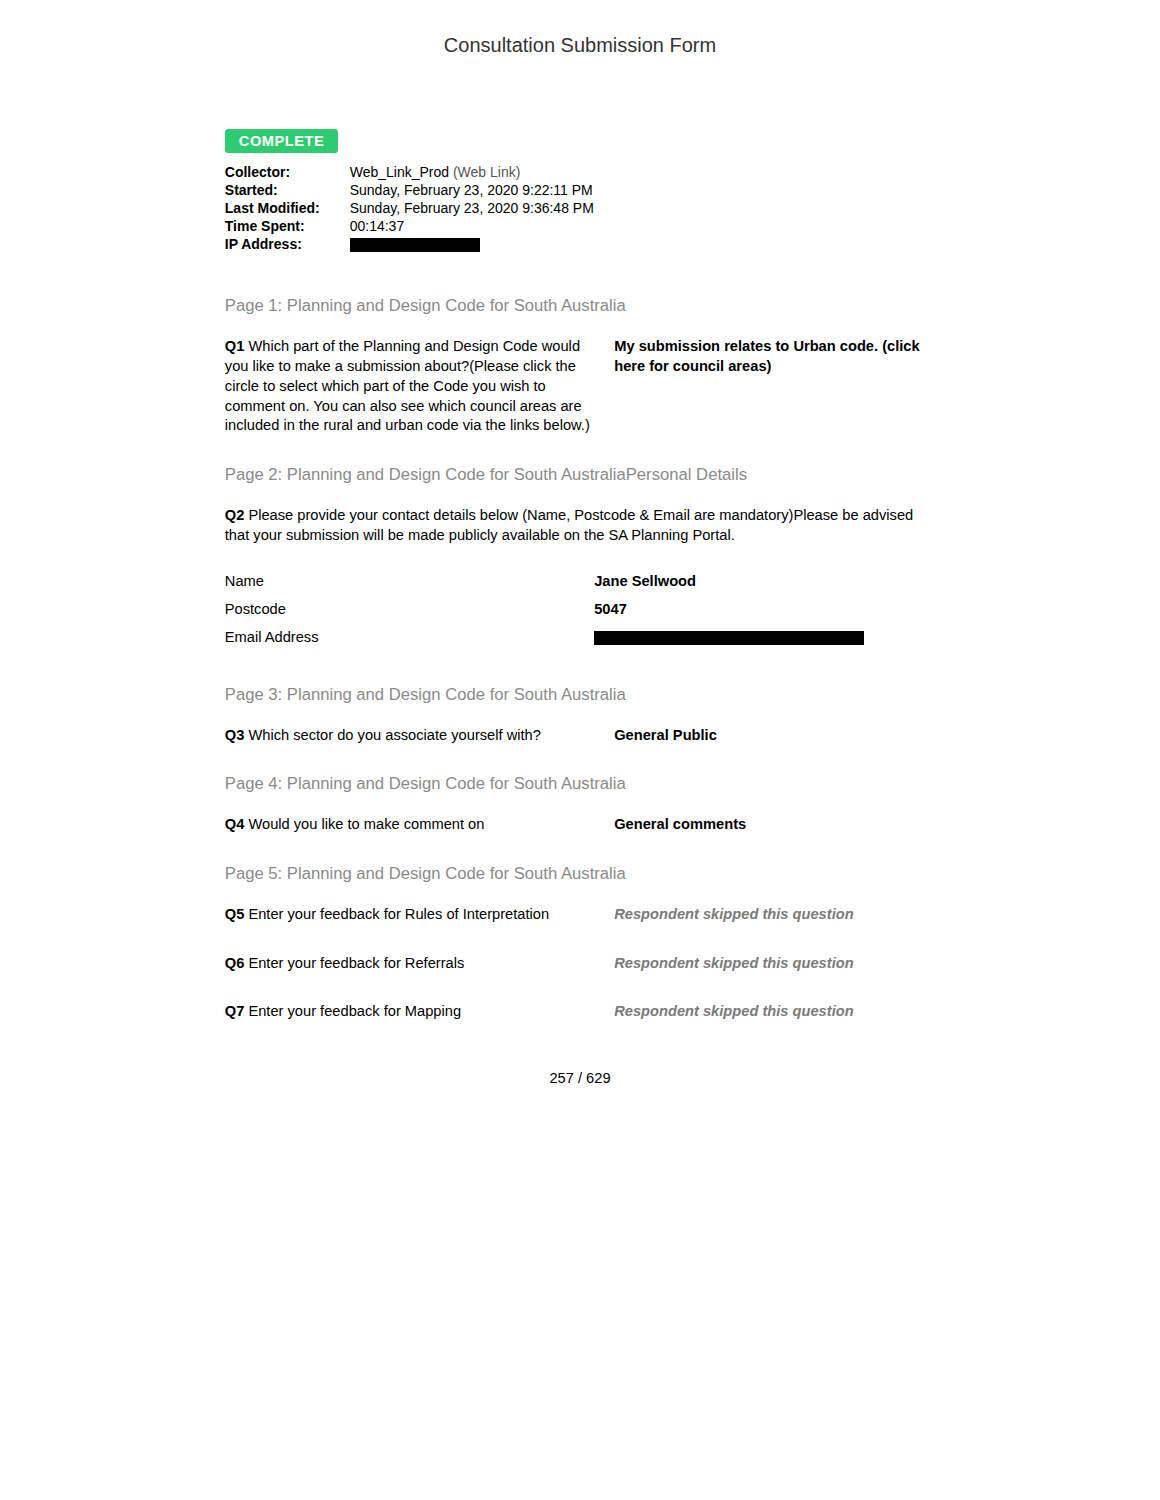Consultation Submission Form
COMPLETE
| Collector: | Web_Link_Prod (Web Link) |
| Started: | Sunday, February 23, 2020 9:22:11 PM |
| Last Modified: | Sunday, February 23, 2020 9:36:48 PM |
| Time Spent: | 00:14:37 |
| IP Address: | |
Page 1: Planning and Design Code for South Australia
Q1 Which part of the Planning and Design Code would you like to make a submission about?(Please click the circle to select which part of the Code you wish to comment on. You can also see which council areas are included in the rural and urban code via the links below.)
My submission relates to Urban code. (click here for council areas)
Page 2: Planning and Design Code for South AustraliaPersonal Details
Q2 Please provide your contact details below (Name, Postcode & Email are mandatory)Please be advised that your submission will be made publicly available on the SA Planning Portal.
| Name | Jane Sellwood |
| Postcode | 5047 |
| Email Address | |
Page 3: Planning and Design Code for South Australia
Q3 Which sector do you associate yourself with?
General Public
Page 4: Planning and Design Code for South Australia
Q4 Would you like to make comment on
General comments
Page 5: Planning and Design Code for South Australia
Q5 Enter your feedback for Rules of Interpretation
Respondent skipped this question
Q6 Enter your feedback for Referrals
Respondent skipped this question
Q7 Enter your feedback for Mapping
Respondent skipped this question
257 / 629